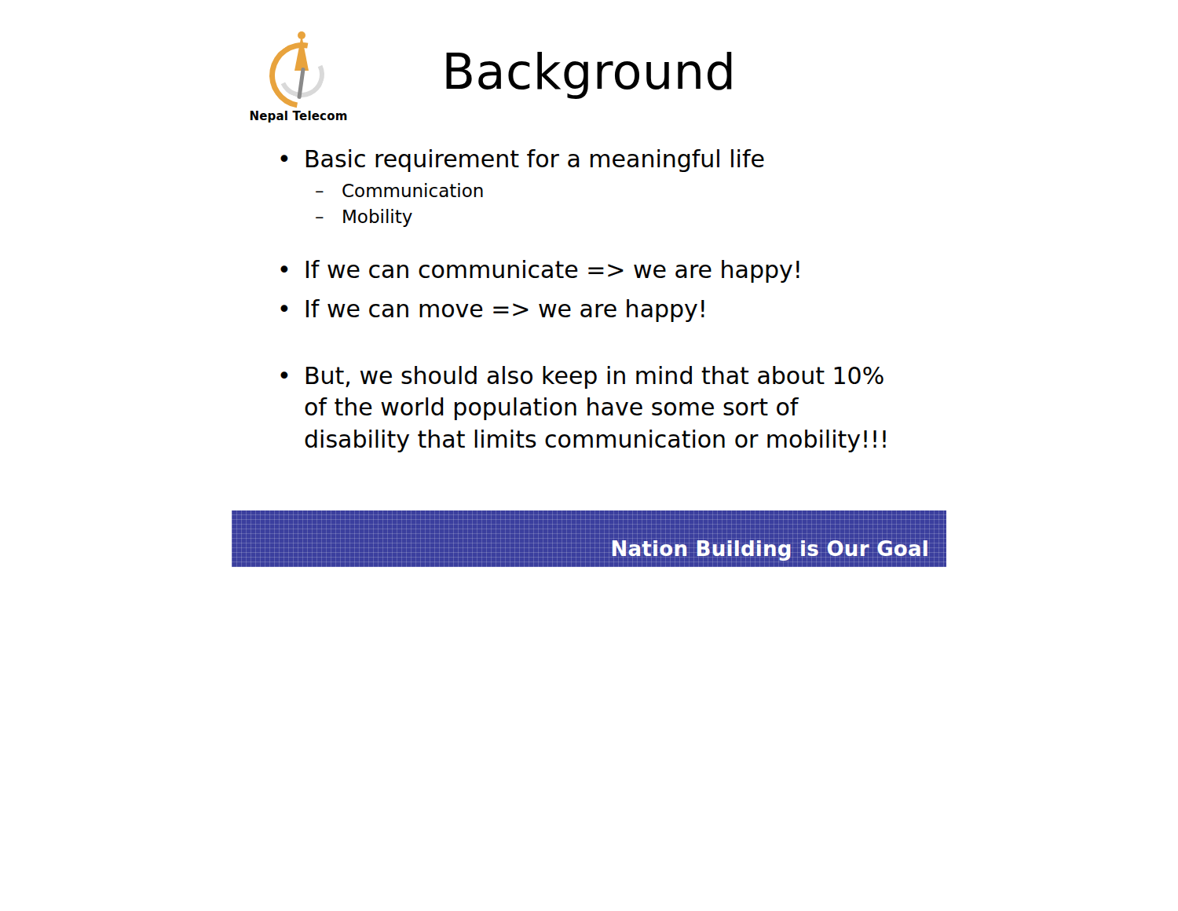Nepal Telecom
Background
Basic requirement for a meaningful life
Communication
Mobility
If we can communicate => we are happy!
If we can move => we are happy!
But, we should also keep in mind that about 10% of the world population have some sort of disability that limits communication or mobility!!!
Nation Building is Our Goal